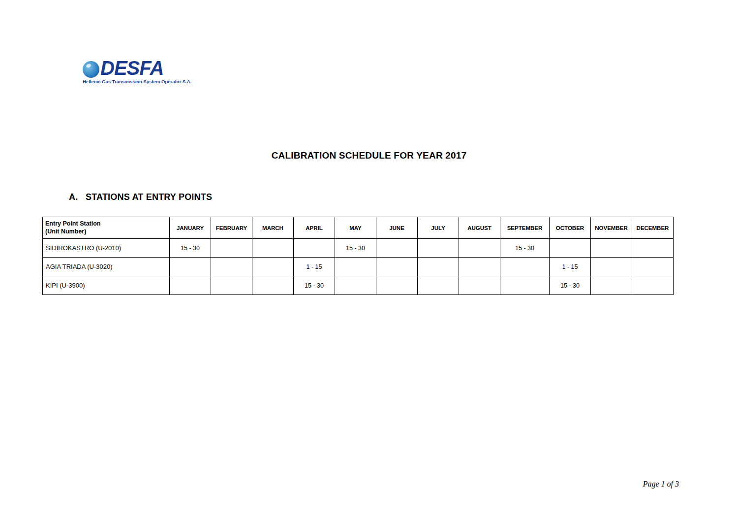DESFA
Hellenic Gas Transmission System Operator S.A.
CALIBRATION SCHEDULE FOR YEAR 2017
A. STATIONS AT ENTRY POINTS
| Entry Point Station (Unit Number) | JANUARY | FEBRUARY | MARCH | APRIL | MAY | JUNE | JULY | AUGUST | SEPTEMBER | OCTOBER | NOVEMBER | DECEMBER |
| --- | --- | --- | --- | --- | --- | --- | --- | --- | --- | --- | --- | --- |
| SIDIROKASTRO (U-2010) | 15 - 30 | | | | 15 - 30 | | | | 15 - 30 | | | |
| AGIA TRIADA (U-3020) | | | | 1 - 15 | | | | | | 1 - 15 | | |
| KIPI (U-3900) | | | | 15 - 30 | | | | | | 15 - 30 | | |
Page 1 of 3